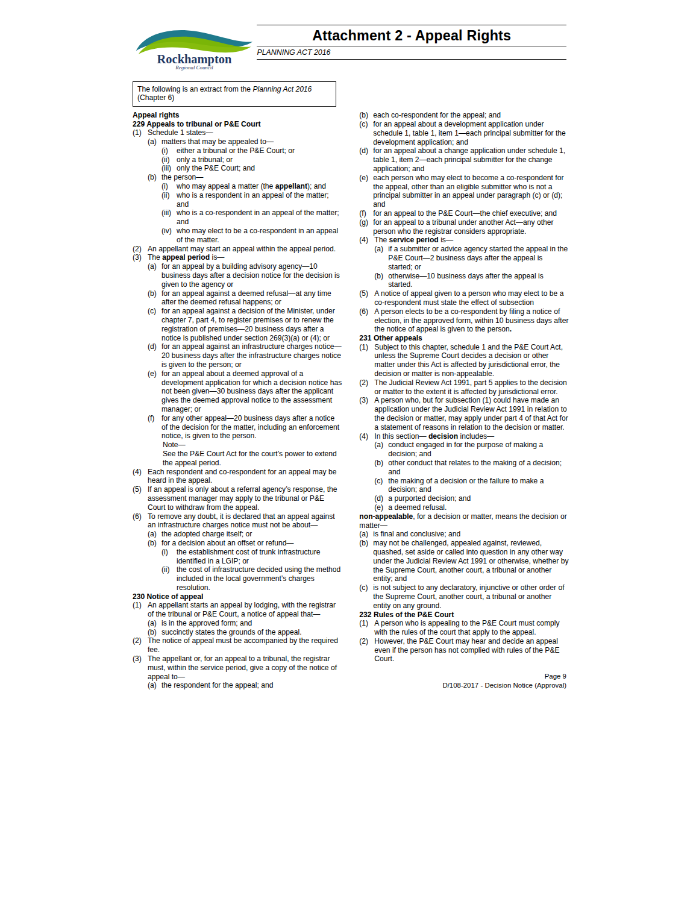Rockhampton Regional Council
Attachment 2 - Appeal Rights
PLANNING ACT 2016
The following is an extract from the Planning Act 2016 (Chapter 6)
Appeal rights
229 Appeals to tribunal or P&E Court
(1) Schedule 1 states—
(a) matters that may be appealed to—
(i) either a tribunal or the P&E Court; or
(ii) only a tribunal; or
(iii) only the P&E Court; and
(b) the person—
(i) who may appeal a matter (the appellant); and
(ii) who is a respondent in an appeal of the matter; and
(iii) who is a co-respondent in an appeal of the matter; and
(iv) who may elect to be a co-respondent in an appeal of the matter.
(2) An appellant may start an appeal within the appeal period.
(3) The appeal period is—
(a) for an appeal by a building advisory agency—10 business days after a decision notice for the decision is given to the agency or
(b) for an appeal against a deemed refusal—at any time after the deemed refusal happens; or
(c) for an appeal against a decision of the Minister, under chapter 7, part 4, to register premises or to renew the registration of premises—20 business days after a notice is published under section 269(3)(a) or (4); or
(d) for an appeal against an infrastructure charges notice—20 business days after the infrastructure charges notice is given to the person; or
(e) for an appeal about a deemed approval of a development application for which a decision notice has not been given—30 business days after the applicant gives the deemed approval notice to the assessment manager; or
(f) for any other appeal—20 business days after a notice of the decision for the matter, including an enforcement notice, is given to the person.
Note—
See the P&E Court Act for the court’s power to extend the appeal period.
(4) Each respondent and co-respondent for an appeal may be heard in the appeal.
(5) If an appeal is only about a referral agency’s response, the assessment manager may apply to the tribunal or P&E Court to withdraw from the appeal.
(6) To remove any doubt, it is declared that an appeal against an infrastructure charges notice must not be about—
(a) the adopted charge itself; or
(b) for a decision about an offset or refund—
(i) the establishment cost of trunk infrastructure identified in a LGIP; or
(ii) the cost of infrastructure decided using the method included in the local government’s charges resolution.
230 Notice of appeal
(1) An appellant starts an appeal by lodging, with the registrar of the tribunal or P&E Court, a notice of appeal that—
(a) is in the approved form; and
(b) succinctly states the grounds of the appeal.
(2) The notice of appeal must be accompanied by the required fee.
(3) The appellant or, for an appeal to a tribunal, the registrar must, within the service period, give a copy of the notice of appeal to—
(a) the respondent for the appeal; and
(b) each co-respondent for the appeal; and
(c) for an appeal about a development application under schedule 1, table 1, item 1—each principal submitter for the development application; and
(d) for an appeal about a change application under schedule 1, table 1, item 2—each principal submitter for the change application; and
(e) each person who may elect to become a co-respondent for the appeal, other than an eligible submitter who is not a principal submitter in an appeal under paragraph (c) or (d); and
(f) for an appeal to the P&E Court—the chief executive; and
(g) for an appeal to a tribunal under another Act—any other person who the registrar considers appropriate.
(4) The service period is—
(a) if a submitter or advice agency started the appeal in the P&E Court—2 business days after the appeal is started; or
(b) otherwise—10 business days after the appeal is started.
(5) A notice of appeal given to a person who may elect to be a co-respondent must state the effect of subsection
(6) A person elects to be a co-respondent by filing a notice of election, in the approved form, within 10 business days after the notice of appeal is given to the person.
231 Other appeals
(1) Subject to this chapter, schedule 1 and the P&E Court Act, unless the Supreme Court decides a decision or other matter under this Act is affected by jurisdictional error, the decision or matter is non-appealable.
(2) The Judicial Review Act 1991, part 5 applies to the decision or matter to the extent it is affected by jurisdictional error.
(3) A person who, but for subsection (1) could have made an application under the Judicial Review Act 1991 in relation to the decision or matter, may apply under part 4 of that Act for a statement of reasons in relation to the decision or matter.
(4) In this section— decision includes—
(a) conduct engaged in for the purpose of making a decision; and
(b) other conduct that relates to the making of a decision; and
(c) the making of a decision or the failure to make a decision; and
(d) a purported decision; and
(e) a deemed refusal.
non-appealable, for a decision or matter, means the decision or matter—
(a) is final and conclusive; and
(b) may not be challenged, appealed against, reviewed, quashed, set aside or called into question in any other way under the Judicial Review Act 1991 or otherwise, whether by the Supreme Court, another court, a tribunal or another entity; and
(c) is not subject to any declaratory, injunctive or other order of the Supreme Court, another court, a tribunal or another entity on any ground.
232 Rules of the P&E Court
(1) A person who is appealing to the P&E Court must comply with the rules of the court that apply to the appeal.
(2) However, the P&E Court may hear and decide an appeal even if the person has not complied with rules of the P&E Court.
Page 9
D/108-2017 - Decision Notice (Approval)